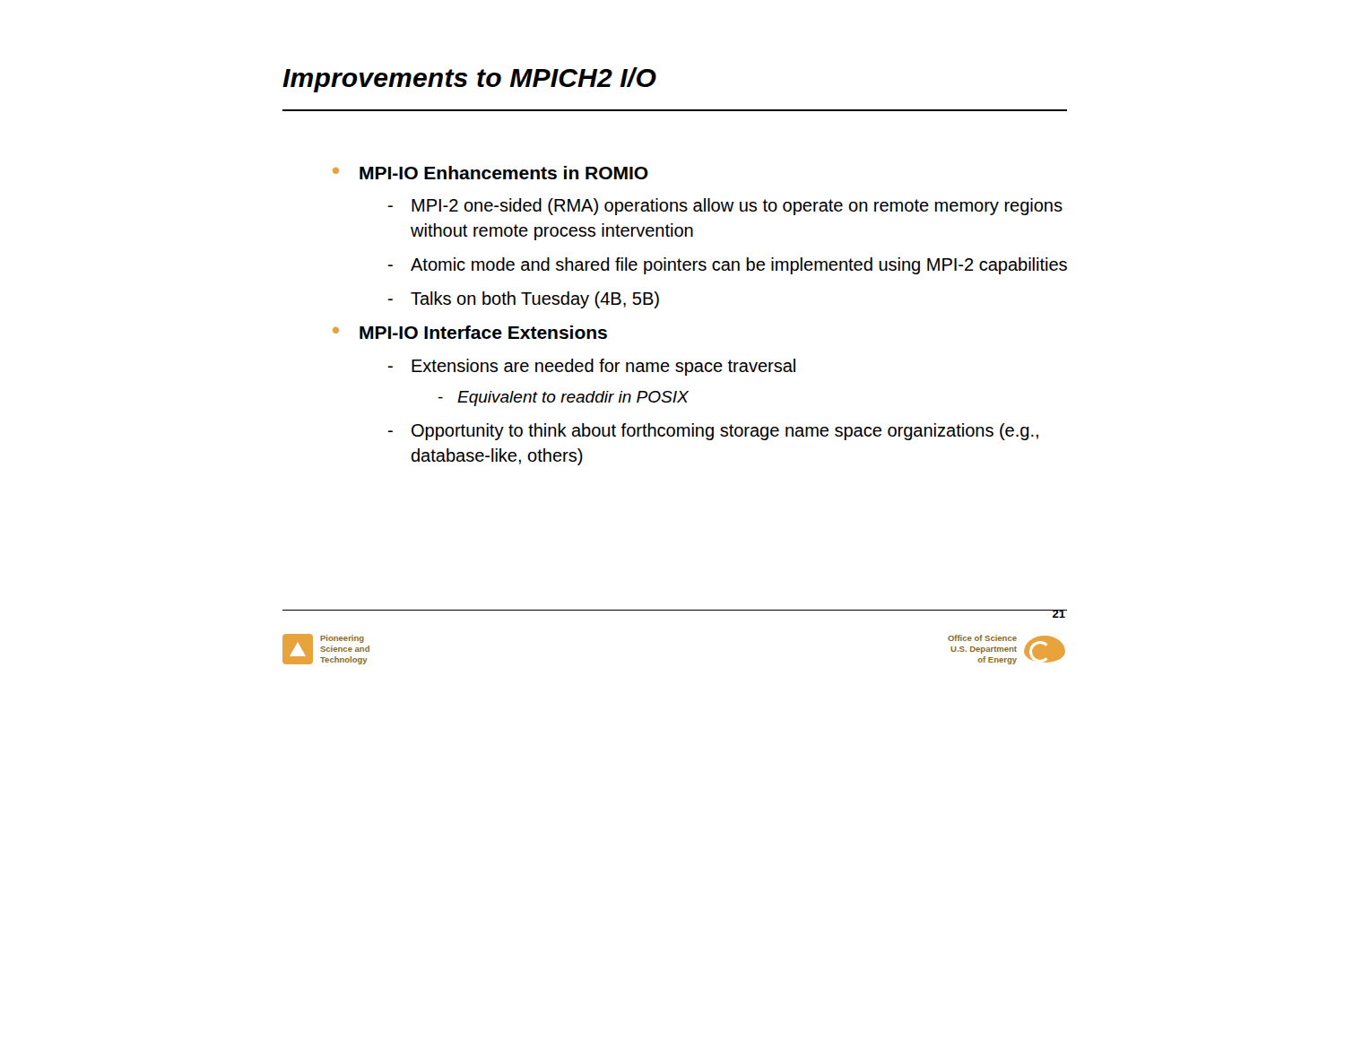Improvements to MPICH2 I/O
MPI-IO Enhancements in ROMIO
MPI-2 one-sided (RMA) operations allow us to operate on remote memory regions without remote process intervention
Atomic mode and shared file pointers can be implemented using MPI-2 capabilities
Talks on both Tuesday (4B, 5B)
MPI-IO Interface Extensions
Extensions are needed for name space traversal
Equivalent to readdir in POSIX
Opportunity to think about forthcoming storage name space organizations (e.g., database-like, others)
21
Pioneering
Science and
Technology
Office of Science
U.S. Department
of Energy